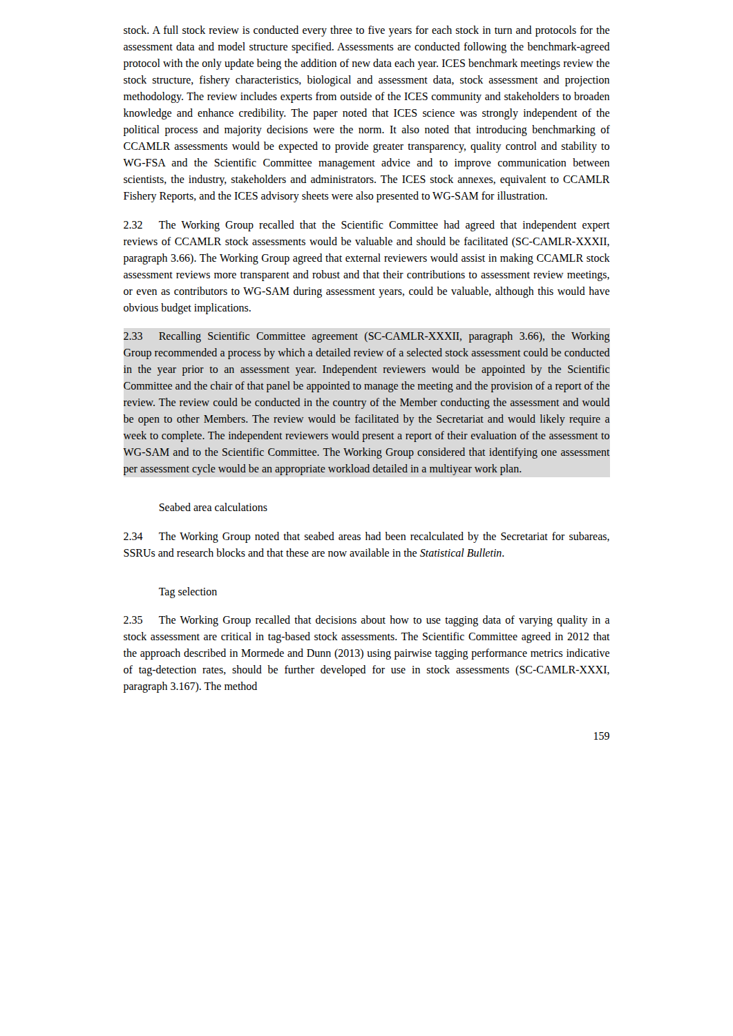stock. A full stock review is conducted every three to five years for each stock in turn and protocols for the assessment data and model structure specified. Assessments are conducted following the benchmark-agreed protocol with the only update being the addition of new data each year. ICES benchmark meetings review the stock structure, fishery characteristics, biological and assessment data, stock assessment and projection methodology. The review includes experts from outside of the ICES community and stakeholders to broaden knowledge and enhance credibility. The paper noted that ICES science was strongly independent of the political process and majority decisions were the norm. It also noted that introducing benchmarking of CCAMLR assessments would be expected to provide greater transparency, quality control and stability to WG-FSA and the Scientific Committee management advice and to improve communication between scientists, the industry, stakeholders and administrators. The ICES stock annexes, equivalent to CCAMLR Fishery Reports, and the ICES advisory sheets were also presented to WG-SAM for illustration.
2.32 The Working Group recalled that the Scientific Committee had agreed that independent expert reviews of CCAMLR stock assessments would be valuable and should be facilitated (SC-CAMLR-XXXII, paragraph 3.66). The Working Group agreed that external reviewers would assist in making CCAMLR stock assessment reviews more transparent and robust and that their contributions to assessment review meetings, or even as contributors to WG-SAM during assessment years, could be valuable, although this would have obvious budget implications.
2.33 Recalling Scientific Committee agreement (SC-CAMLR-XXXII, paragraph 3.66), the Working Group recommended a process by which a detailed review of a selected stock assessment could be conducted in the year prior to an assessment year. Independent reviewers would be appointed by the Scientific Committee and the chair of that panel be appointed to manage the meeting and the provision of a report of the review. The review could be conducted in the country of the Member conducting the assessment and would be open to other Members. The review would be facilitated by the Secretariat and would likely require a week to complete. The independent reviewers would present a report of their evaluation of the assessment to WG-SAM and to the Scientific Committee. The Working Group considered that identifying one assessment per assessment cycle would be an appropriate workload detailed in a multiyear work plan.
Seabed area calculations
2.34 The Working Group noted that seabed areas had been recalculated by the Secretariat for subareas, SSRUs and research blocks and that these are now available in the Statistical Bulletin.
Tag selection
2.35 The Working Group recalled that decisions about how to use tagging data of varying quality in a stock assessment are critical in tag-based stock assessments. The Scientific Committee agreed in 2012 that the approach described in Mormede and Dunn (2013) using pairwise tagging performance metrics indicative of tag-detection rates, should be further developed for use in stock assessments (SC-CAMLR-XXXI, paragraph 3.167). The method
159